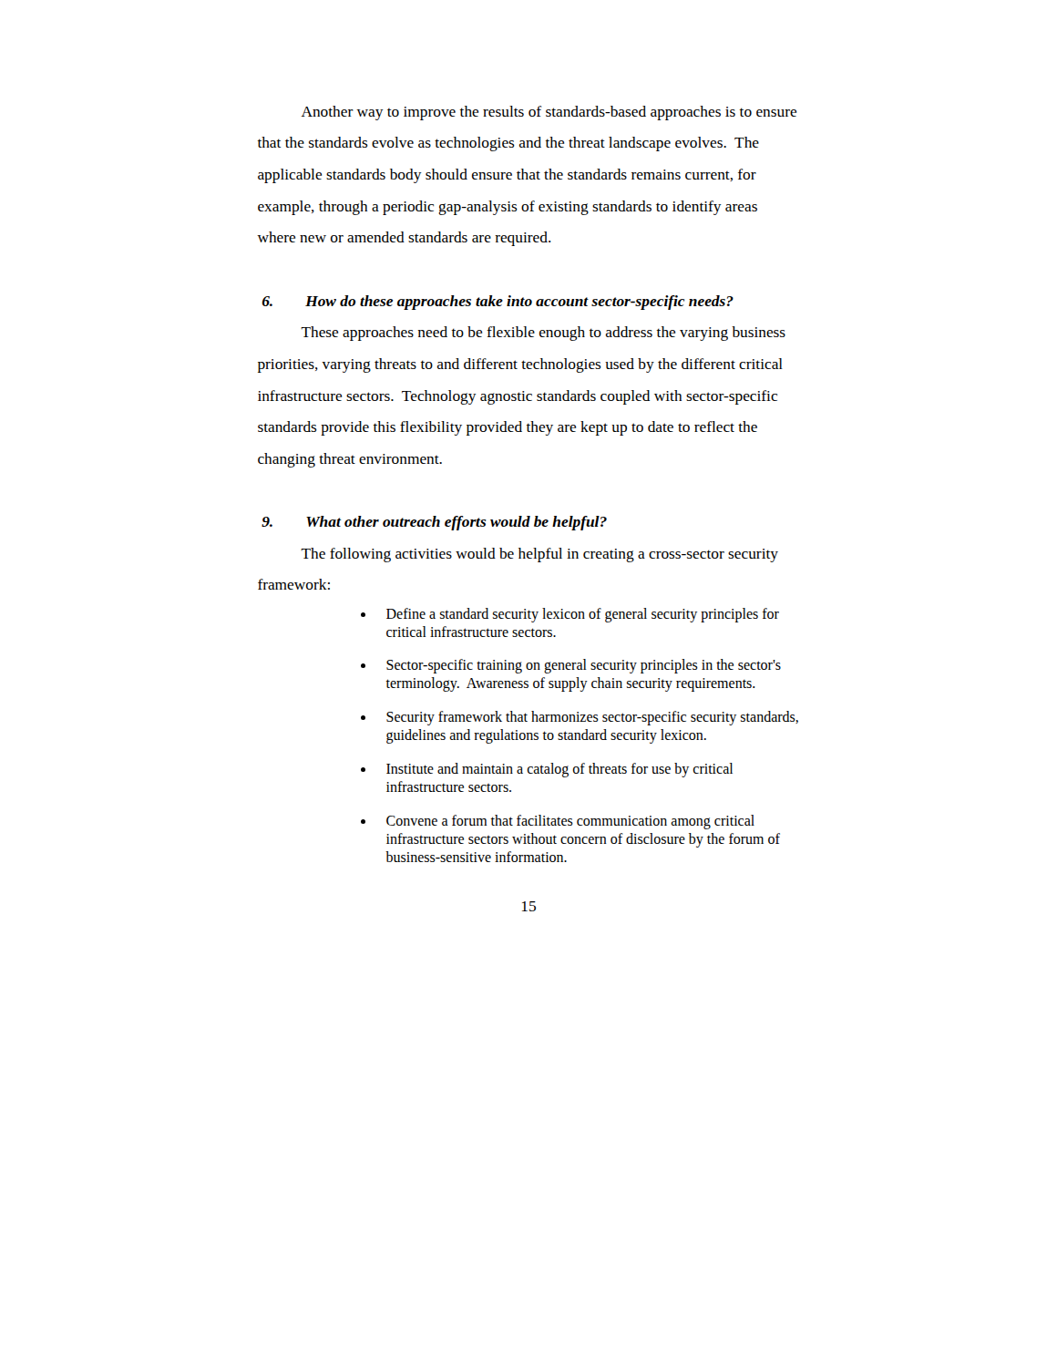Another way to improve the results of standards-based approaches is to ensure that the standards evolve as technologies and the threat landscape evolves. The applicable standards body should ensure that the standards remains current, for example, through a periodic gap-analysis of existing standards to identify areas where new or amended standards are required.
6.
How do these approaches take into account sector-specific needs?
These approaches need to be flexible enough to address the varying business priorities, varying threats to and different technologies used by the different critical infrastructure sectors. Technology agnostic standards coupled with sector-specific standards provide this flexibility provided they are kept up to date to reflect the changing threat environment.
9.
What other outreach efforts would be helpful?
The following activities would be helpful in creating a cross-sector security framework:
Define a standard security lexicon of general security principles for critical infrastructure sectors.
Sector-specific training on general security principles in the sector's terminology. Awareness of supply chain security requirements.
Security framework that harmonizes sector-specific security standards, guidelines and regulations to standard security lexicon.
Institute and maintain a catalog of threats for use by critical infrastructure sectors.
Convene a forum that facilitates communication among critical infrastructure sectors without concern of disclosure by the forum of business-sensitive information.
15